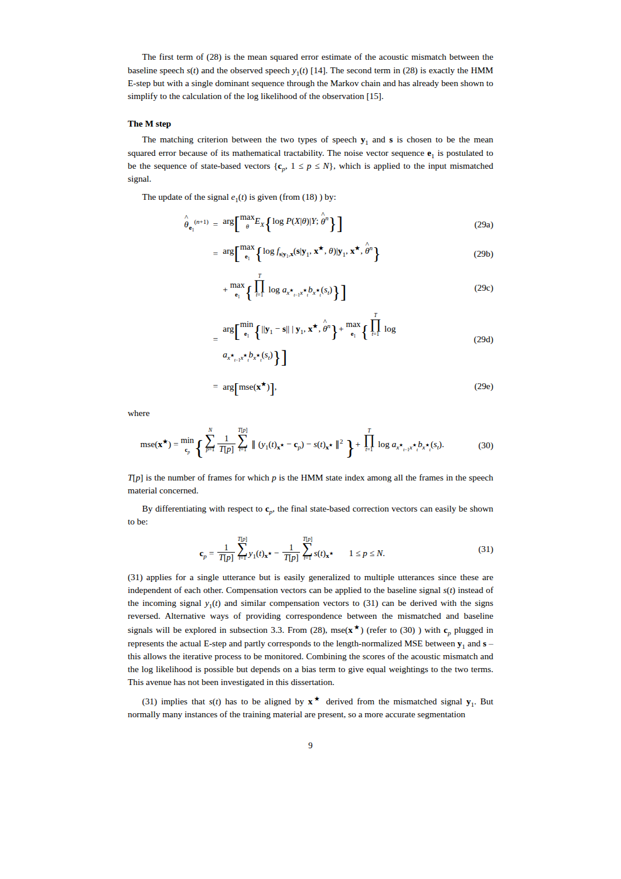The first term of (28) is the mean squared error estimate of the acoustic mismatch between the baseline speech s(t) and the observed speech y1(t) [14]. The second term in (28) is exactly the HMM E-step but with a single dominant sequence through the Markov chain and has already been shown to simplify to the calculation of the log likelihood of the observation [15].
The M step
The matching criterion between the two types of speech y1 and s is chosen to be the mean squared error because of its mathematical tractability. The noise vector sequence e1 is postulated to be the sequence of state-based vectors {cp, 1 ≤ p ≤ N}, which is applied to the input mismatched signal.
The update of the signal e1(t) is given (from (18) ) by:
| ^ θ e 1 ( n +1) | = | arg [ max θ E X { log P ( X / θ )/ Y ; ^ θ n } ] | (29a) |
| | = | arg [ max e 1 { log f s / y 1 , x ( s / y 1 , x ★ , θ )/ y 1 , x ★ , ^ θ n } | (29b) |
| | | + max e 1 { T ∏ t =1 log a x ★ t −1 x ★ t b x ★ t ( s t ) } ] | (29c) |
| | = | arg [ min e 1 { // y 1 − s // / y 1 , x ★ , ^ θ n } + max e 1 { T ∏ t =1 log a x ★ t −1 x ★ t b x ★ t ( s t ) } ] | (29d) |
| | = | arg [ mse( x ★ ) ] , | (29e) |
where
| mse( x ★ ) = min c p { N ∑ p =1 1 T [ p ] T [ p ] ∑ t =1 ∥ ( y 1 ( t ) x ★ − c p ) − s ( t ) x ★ ∥ 2 } + T ∏ t =1 log a x ★ t −1 x ★ t b x ★ t ( s t ). | (30) |
T[p] is the number of frames for which p is the HMM state index among all the frames in the speech material concerned.
By differentiating with respect to cp, the final state-based correction vectors can easily be shown to be:
| c p = 1 T [ p ] T [ p ] ∑ t =1 y 1 ( t ) x ★ − 1 T [ p ] T [ p ] ∑ t =1 s ( t ) x ★ 1 ≤ p ≤ N . | (31) |
(31) applies for a single utterance but is easily generalized to multiple utterances since these are independent of each other. Compensation vectors can be applied to the baseline signal s(t) instead of the incoming signal y1(t) and similar compensation vectors to (31) can be derived with the signs reversed. Alternative ways of providing correspondence between the mismatched and baseline signals will be explored in subsection 3.3. From (28), mse(x★) (refer to (30) ) with cp plugged in represents the actual E-step and partly corresponds to the length-normalized MSE between y1 and s – this allows the iterative process to be monitored. Combining the scores of the acoustic mismatch and the log likelihood is possible but depends on a bias term to give equal weightings to the two terms. This avenue has not been investigated in this dissertation.
(31) implies that s(t) has to be aligned by x★ derived from the mismatched signal y1. But normally many instances of the training material are present, so a more accurate segmentation
9